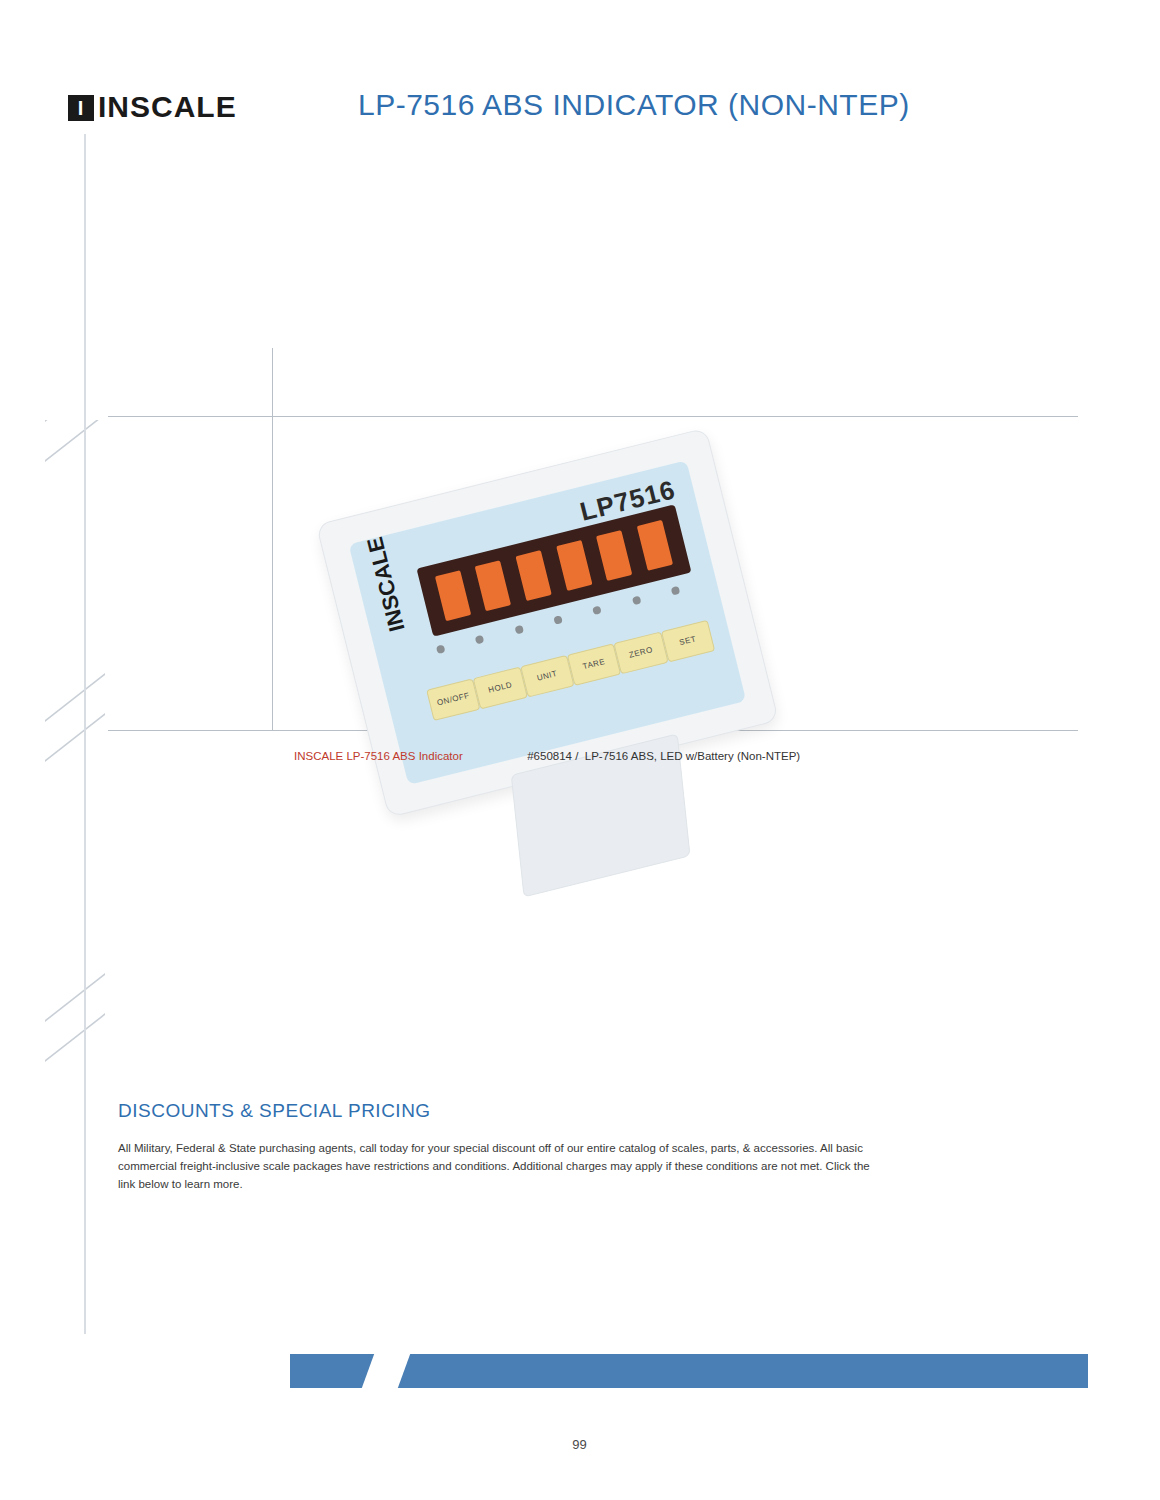IINSCALE
LP-7516 ABS INDICATOR (NON-NTEP)
LP7516
INSCALE
ON/OFF HOLD UNIT TARE ZERO SET
INSCALE LP-7516 ABS Indicator #650814 / LP-7516 ABS, LED w/Battery (Non-NTEP)
DISCOUNTS & SPECIAL PRICING
All Military, Federal & State purchasing agents, call today for your special discount off of our entire catalog of scales, parts, & accessories. All basic commercial freight-inclusive scale packages have restrictions and conditions. Additional charges may apply if these conditions are not met. Click the link below to learn more.
99